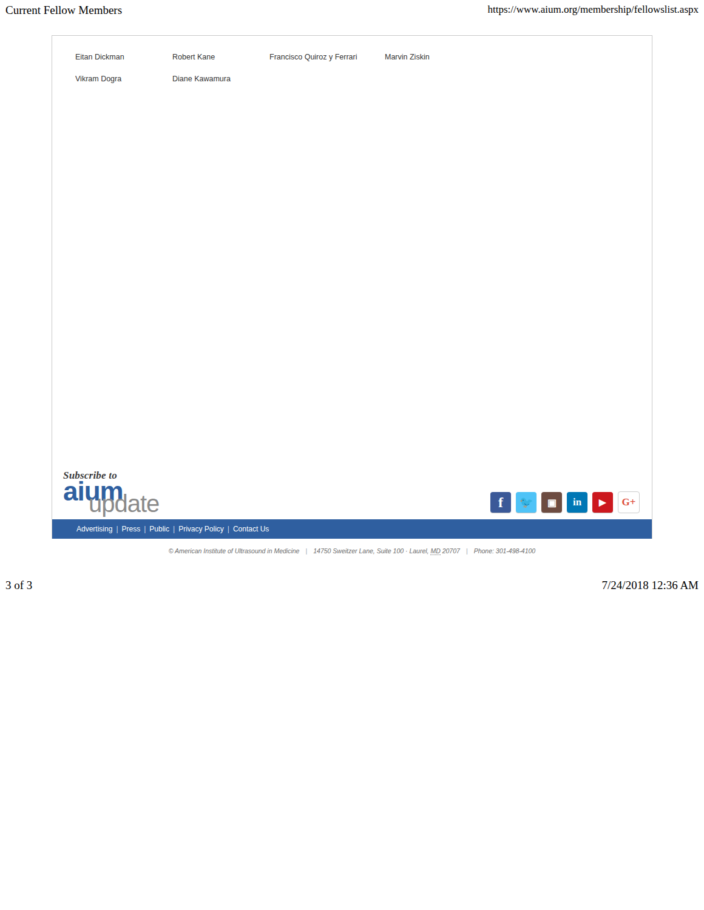Current Fellow Members
https://www.aium.org/membership/fellowslist.aspx
| Eitan Dickman | Robert Kane | Francisco Quiroz y Ferrari | Marvin Ziskin |
| Vikram Dogra | Diane Kawamura | | |
Subscribe to aium update
f 🐦 ▣ in ▶ G+
Advertising|Press|Public|Privacy Policy|Contact Us
© American Institute of Ultrasound in Medicine|14750 Sweitzer Lane, Suite 100 · Laurel, MD 20707|Phone: 301-498-4100
3 of 3
7/24/2018 12:36 AM